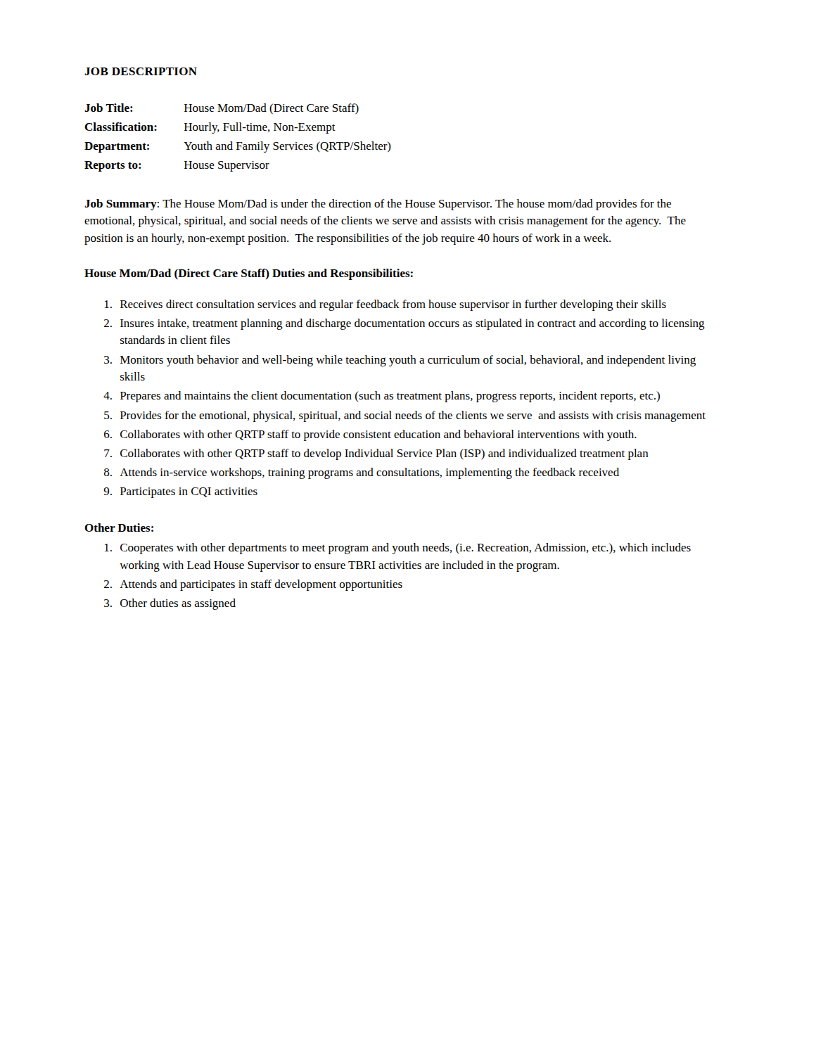JOB DESCRIPTION
| Job Title: | House Mom/Dad (Direct Care Staff) |
| Classification: | Hourly, Full-time, Non-Exempt |
| Department: | Youth and Family Services (QRTP/Shelter) |
| Reports to: | House Supervisor |
Job Summary: The House Mom/Dad is under the direction of the House Supervisor. The house mom/dad provides for the emotional, physical, spiritual, and social needs of the clients we serve and assists with crisis management for the agency. The position is an hourly, non-exempt position. The responsibilities of the job require 40 hours of work in a week.
House Mom/Dad (Direct Care Staff) Duties and Responsibilities:
Receives direct consultation services and regular feedback from house supervisor in further developing their skills
Insures intake, treatment planning and discharge documentation occurs as stipulated in contract and according to licensing standards in client files
Monitors youth behavior and well-being while teaching youth a curriculum of social, behavioral, and independent living skills
Prepares and maintains the client documentation (such as treatment plans, progress reports, incident reports, etc.)
Provides for the emotional, physical, spiritual, and social needs of the clients we serve and assists with crisis management
Collaborates with other QRTP staff to provide consistent education and behavioral interventions with youth.
Collaborates with other QRTP staff to develop Individual Service Plan (ISP) and individualized treatment plan
Attends in-service workshops, training programs and consultations, implementing the feedback received
Participates in CQI activities
Other Duties:
Cooperates with other departments to meet program and youth needs, (i.e. Recreation, Admission, etc.), which includes working with Lead House Supervisor to ensure TBRI activities are included in the program.
Attends and participates in staff development opportunities
Other duties as assigned